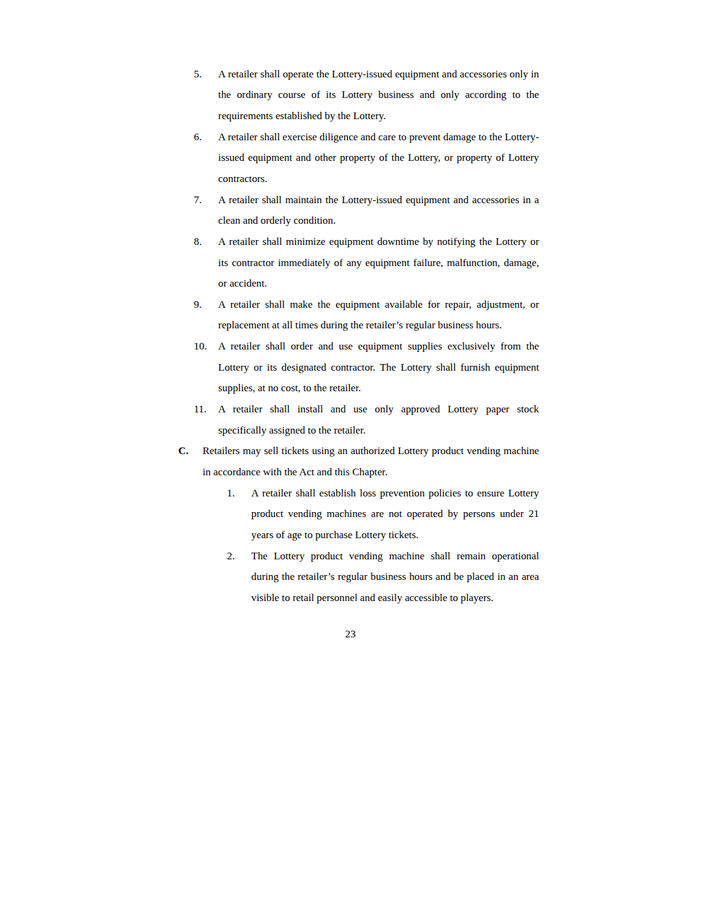5. A retailer shall operate the Lottery-issued equipment and accessories only in the ordinary course of its Lottery business and only according to the requirements established by the Lottery.
6. A retailer shall exercise diligence and care to prevent damage to the Lottery-issued equipment and other property of the Lottery, or property of Lottery contractors.
7. A retailer shall maintain the Lottery-issued equipment and accessories in a clean and orderly condition.
8. A retailer shall minimize equipment downtime by notifying the Lottery or its contractor immediately of any equipment failure, malfunction, damage, or accident.
9. A retailer shall make the equipment available for repair, adjustment, or replacement at all times during the retailer’s regular business hours.
10. A retailer shall order and use equipment supplies exclusively from the Lottery or its designated contractor. The Lottery shall furnish equipment supplies, at no cost, to the retailer.
11. A retailer shall install and use only approved Lottery paper stock specifically assigned to the retailer.
C. Retailers may sell tickets using an authorized Lottery product vending machine in accordance with the Act and this Chapter.
1. A retailer shall establish loss prevention policies to ensure Lottery product vending machines are not operated by persons under 21 years of age to purchase Lottery tickets.
2. The Lottery product vending machine shall remain operational during the retailer’s regular business hours and be placed in an area visible to retail personnel and easily accessible to players.
23